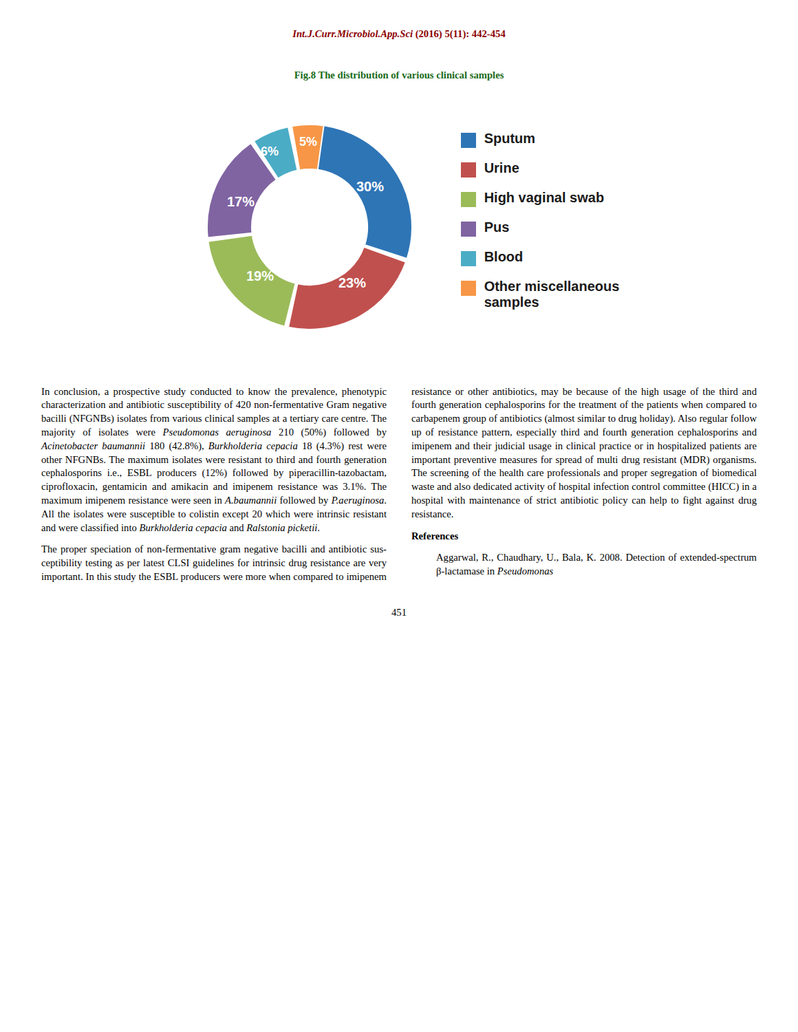Int.J.Curr.Microbiol.App.Sci (2016) 5(11): 442-454
Fig.8 The distribution of various clinical samples
30% 23% 19% 17% 6% 5%
Sputum
Urine
High vaginal swab
Pus
Blood
Other miscellaneous
samples
In conclusion, a prospective study conducted to know the prevalence, phenotypic characterization and antibiotic susceptibility of 420 non-fermentative Gram negative bacilli (NFGNBs) isolates from various clinical samples at a tertiary care centre. The majority of isolates were Pseudomonas aeruginosa 210 (50%) followed by Acinetobacter baumannii 180 (42.8%), Burkholderia cepacia 18 (4.3%) rest were other NFGNBs. The maximum isolates were resistant to third and fourth generation cephalosporins i.e., ESBL producers (12%) followed by piperacillin-tazobactam, ciprofloxacin, gentamicin and amikacin and imipenem resistance was 3.1%. The maximum imipenem resistance were seen in A.baumannii followed by P.aeruginosa. All the isolates were susceptible to colistin except 20 which were intrinsic resistant and were classified into Burkholderia cepacia and Ralstonia picketii.
The proper speciation of non-fermentative gram negative bacilli and antibiotic susceptibility testing as per latest CLSI guidelines for intrinsic drug resistance are very important. In this study the ESBL producers were more when compared to imipenem resistance or other antibiotics, may be because of the high usage of the third and fourth generation cephalosporins for the treatment of the patients when compared to carbapenem group of antibiotics (almost similar to drug holiday). Also regular follow up of resistance pattern, especially third and fourth generation cephalosporins and imipenem and their judicial usage in clinical practice or in hospitalized patients are important preventive measures for spread of multi drug resistant (MDR) organisms. The screening of the health care professionals and proper segregation of biomedical waste and also dedicated activity of hospital infection control committee (HICC) in a hospital with maintenance of strict antibiotic policy can help to fight against drug resistance.
References
Aggarwal, R., Chaudhary, U., Bala, K. 2008. Detection of extended-spectrum β-lactamase in Pseudomonas
451